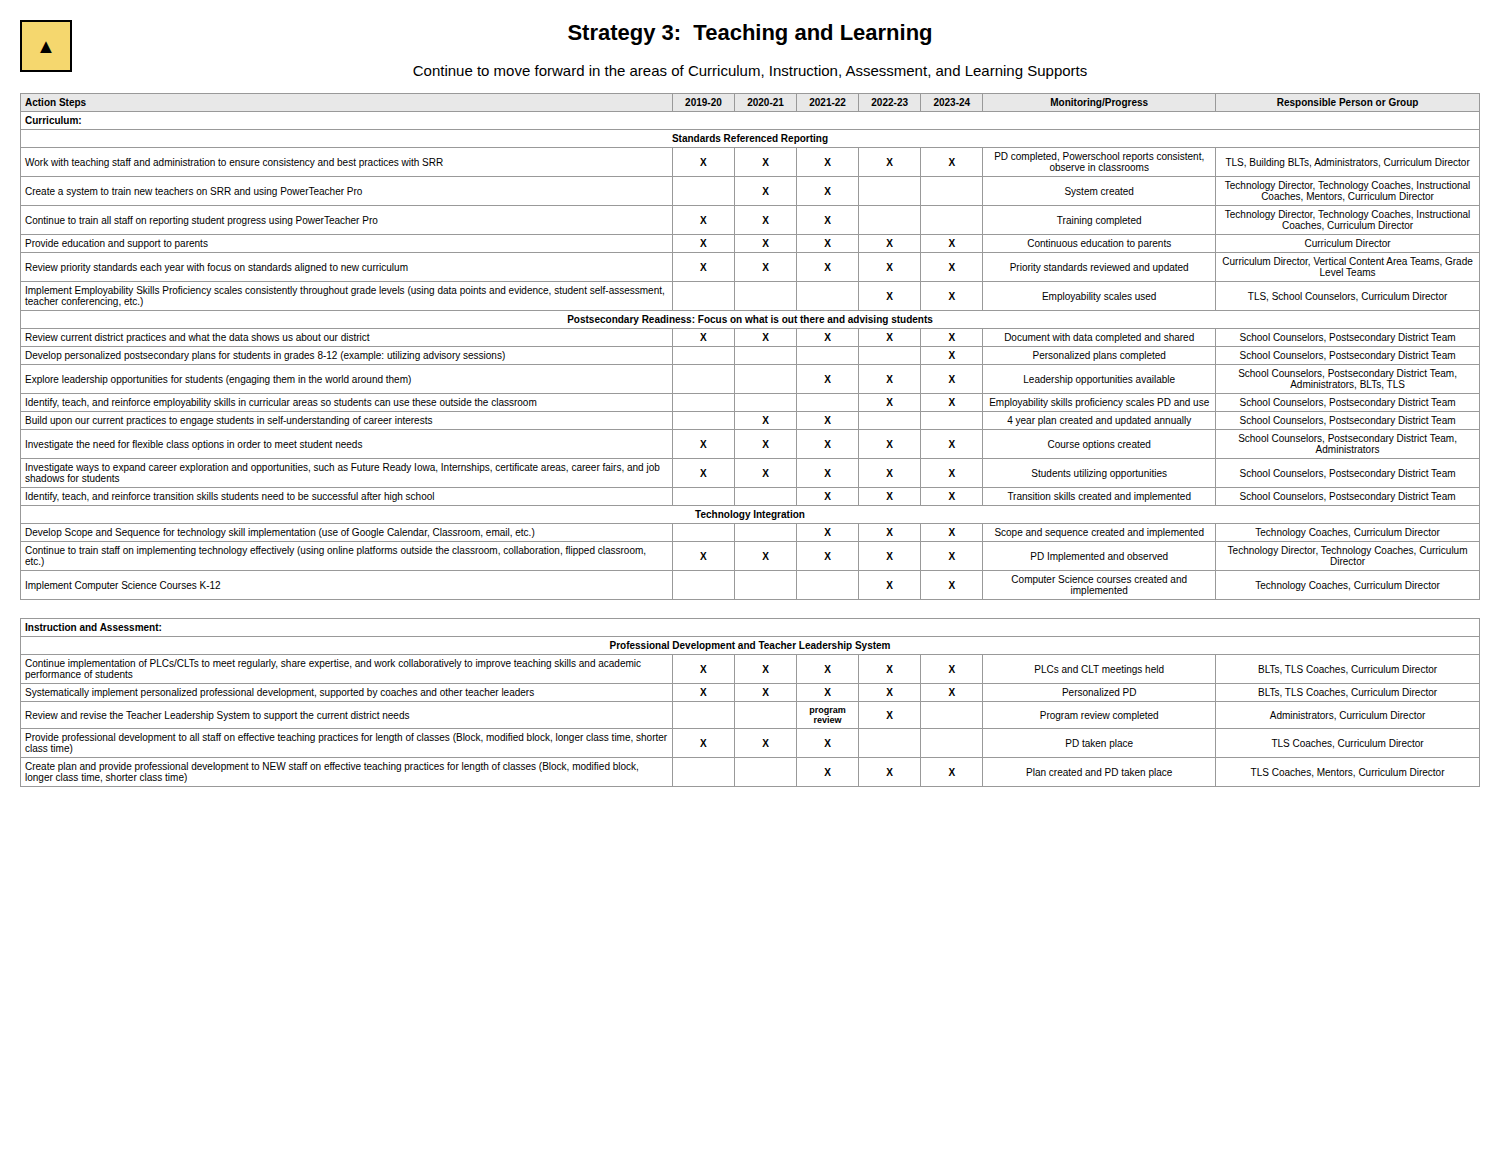▲
Strategy 3: Teaching and Learning
Continue to move forward in the areas of Curriculum, Instruction, Assessment, and Learning Supports
| Action Steps | 2019-20 | 2020-21 | 2021-22 | 2022-23 | 2023-24 | Monitoring/Progress | Responsible Person or Group |
| --- | --- | --- | --- | --- | --- | --- | --- |
| Curriculum: |
| Standards Referenced Reporting |
| Work with teaching staff and administration to ensure consistency and best practices with SRR | X | X | X | X | X | PD completed, Powerschool reports consistent, observe in classrooms | TLS, Building BLTs, Administrators, Curriculum Director |
| Create a system to train new teachers on SRR and using PowerTeacher Pro | | X | X | | | System created | Technology Director, Technology Coaches, Instructional Coaches, Mentors, Curriculum Director |
| Continue to train all staff on reporting student progress using PowerTeacher Pro | X | X | X | | | Training completed | Technology Director, Technology Coaches, Instructional Coaches, Curriculum Director |
| Provide education and support to parents | X | X | X | X | X | Continuous education to parents | Curriculum Director |
| Review priority standards each year with focus on standards aligned to new curriculum | X | X | X | X | X | Priority standards reviewed and updated | Curriculum Director, Vertical Content Area Teams, Grade Level Teams |
| Implement Employability Skills Proficiency scales consistently throughout grade levels (using data points and evidence, student self-assessment, teacher conferencing, etc.) | | | | X | X | Employability scales used | TLS, School Counselors, Curriculum Director |
| Postsecondary Readiness: Focus on what is out there and advising students |
| Review current district practices and what the data shows us about our district | X | X | X | X | X | Document with data completed and shared | School Counselors, Postsecondary District Team |
| Develop personalized postsecondary plans for students in grades 8-12 (example: utilizing advisory sessions) | | | | | X | Personalized plans completed | School Counselors, Postsecondary District Team |
| Explore leadership opportunities for students (engaging them in the world around them) | | | X | X | X | Leadership opportunities available | School Counselors, Postsecondary District Team, Administrators, BLTs, TLS |
| Identify, teach, and reinforce employability skills in curricular areas so students can use these outside the classroom | | | | X | X | Employability skills proficiency scales PD and use | School Counselors, Postsecondary District Team |
| Build upon our current practices to engage students in self-understanding of career interests | | X | X | | | 4 year plan created and updated annually | School Counselors, Postsecondary District Team |
| Investigate the need for flexible class options in order to meet student needs | X | X | X | X | X | Course options created | School Counselors, Postsecondary District Team, Administrators |
| Investigate ways to expand career exploration and opportunities, such as Future Ready Iowa, Internships, certificate areas, career fairs, and job shadows for students | X | X | X | X | X | Students utilizing opportunities | School Counselors, Postsecondary District Team |
| Identify, teach, and reinforce transition skills students need to be successful after high school | | | X | X | X | Transition skills created and implemented | School Counselors, Postsecondary District Team |
| Technology Integration |
| Develop Scope and Sequence for technology skill implementation (use of Google Calendar, Classroom, email, etc.) | | | X | X | X | Scope and sequence created and implemented | Technology Coaches, Curriculum Director |
| Continue to train staff on implementing technology effectively (using online platforms outside the classroom, collaboration, flipped classroom, etc.) | X | X | X | X | X | PD Implemented and observed | Technology Director, Technology Coaches, Curriculum Director |
| Implement Computer Science Courses K-12 | | | | X | X | Computer Science courses created and implemented | Technology Coaches, Curriculum Director |
| Instruction and Assessment: |
| Professional Development and Teacher Leadership System |
| Continue implementation of PLCs/CLTs to meet regularly, share expertise, and work collaboratively to improve teaching skills and academic performance of students | X | X | X | X | X | PLCs and CLT meetings held | BLTs, TLS Coaches, Curriculum Director |
| Systematically implement personalized professional development, supported by coaches and other teacher leaders | X | X | X | X | X | Personalized PD | BLTs, TLS Coaches, Curriculum Director |
| Review and revise the Teacher Leadership System to support the current district needs | | | program review | X | | Program review completed | Administrators, Curriculum Director |
| Provide professional development to all staff on effective teaching practices for length of classes (Block, modified block, longer class time, shorter class time) | X | X | X | | | PD taken place | TLS Coaches, Curriculum Director |
| Create plan and provide professional development to NEW staff on effective teaching practices for length of classes (Block, modified block, longer class time, shorter class time) | | | X | X | X | Plan created and PD taken place | TLS Coaches, Mentors, Curriculum Director |